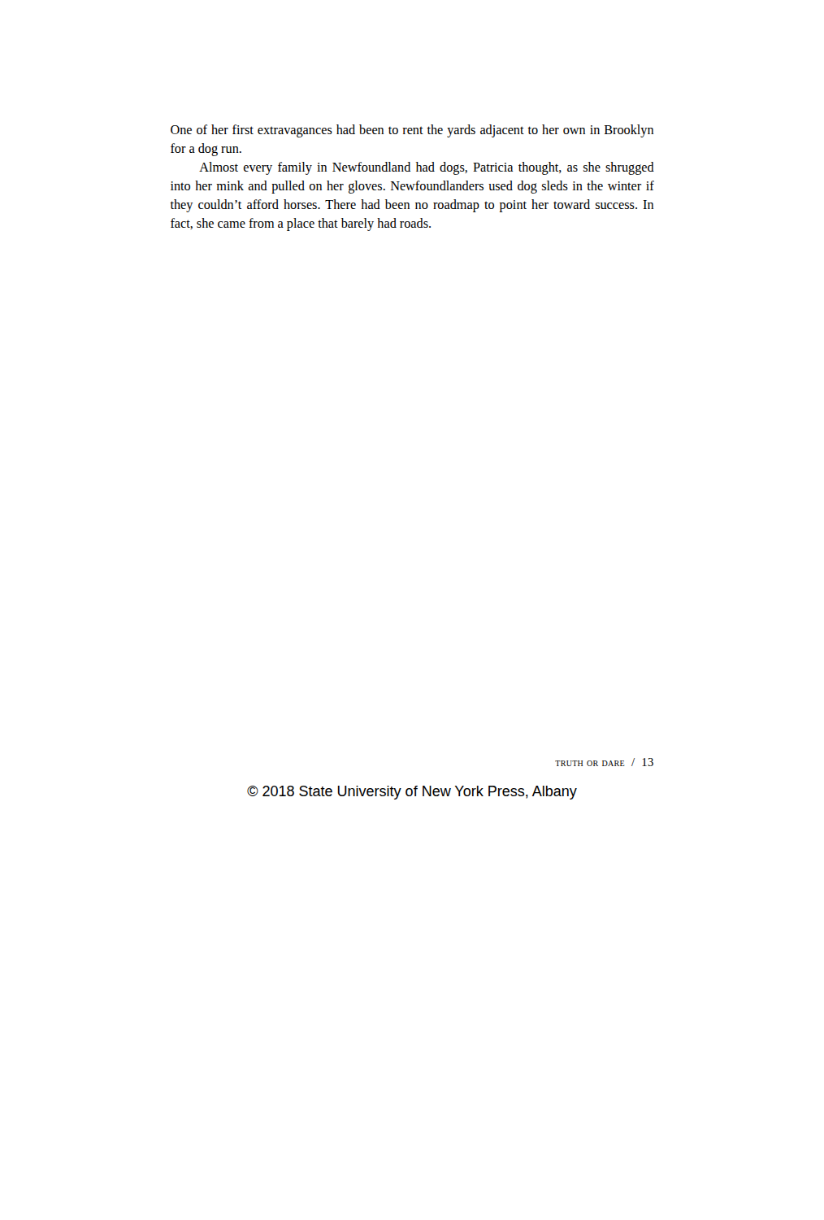One of her first extravagances had been to rent the yards adjacent to her own in Brooklyn for a dog run.
Almost every family in Newfoundland had dogs, Patricia thought, as she shrugged into her mink and pulled on her gloves. Newfoundlanders used dog sleds in the winter if they couldn’t afford horses. There had been no roadmap to point her toward success. In fact, she came from a place that barely had roads.
Truth or Dare/13
© 2018 State University of New York Press, Albany